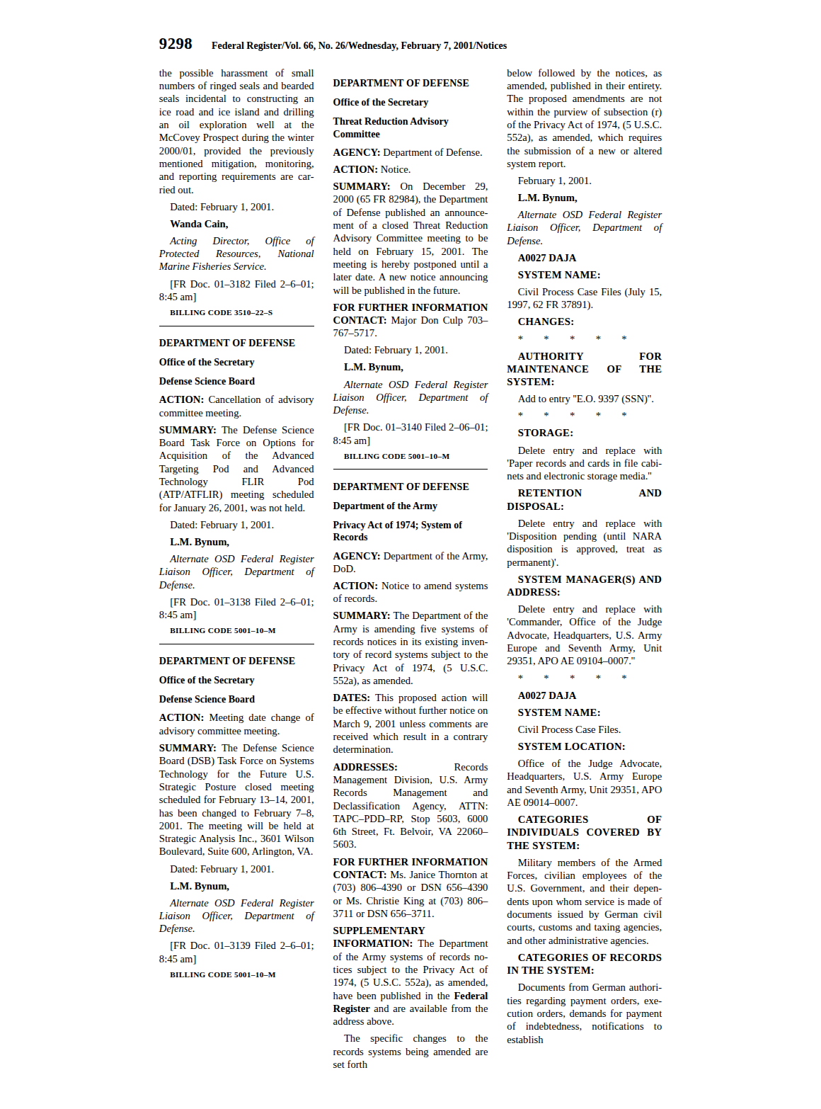9298
Federal Register/Vol. 66, No. 26/Wednesday, February 7, 2001/Notices
the possible harassment of small numbers of ringed seals and bearded seals incidental to constructing an ice road and ice island and drilling an oil exploration well at the McCovey Prospect during the winter 2000/01, provided the previously mentioned mitigation, monitoring, and reporting requirements are carried out.
Dated: February 1, 2001.
Wanda Cain,
Acting Director, Office of Protected Resources, National Marine Fisheries Service.
[FR Doc. 01–3182 Filed 2–6–01; 8:45 am]
BILLING CODE 3510–22–S
DEPARTMENT OF DEFENSE
Office of the Secretary
Defense Science Board
ACTION: Cancellation of advisory committee meeting.
SUMMARY: The Defense Science Board Task Force on Options for Acquisition of the Advanced Targeting Pod and Advanced Technology FLIR Pod (ATP/ATFLIR) meeting scheduled for January 26, 2001, was not held.
Dated: February 1, 2001.
L.M. Bynum,
Alternate OSD Federal Register Liaison Officer, Department of Defense.
[FR Doc. 01–3138 Filed 2–6–01; 8:45 am]
BILLING CODE 5001–10–M
DEPARTMENT OF DEFENSE
Office of the Secretary
Defense Science Board
ACTION: Meeting date change of advisory committee meeting.
SUMMARY: The Defense Science Board (DSB) Task Force on Systems Technology for the Future U.S. Strategic Posture closed meeting scheduled for February 13–14, 2001, has been changed to February 7–8, 2001. The meeting will be held at Strategic Analysis Inc., 3601 Wilson Boulevard, Suite 600, Arlington, VA.
Dated: February 1, 2001.
L.M. Bynum,
Alternate OSD Federal Register Liaison Officer, Department of Defense.
[FR Doc. 01–3139 Filed 2–6–01; 8:45 am]
BILLING CODE 5001–10–M
DEPARTMENT OF DEFENSE
Office of the Secretary
Threat Reduction Advisory Committee
AGENCY: Department of Defense.
ACTION: Notice.
SUMMARY: On December 29, 2000 (65 FR 82984), the Department of Defense published an announcement of a closed Threat Reduction Advisory Committee meeting to be held on February 15, 2001. The meeting is hereby postponed until a later date. A new notice announcing will be published in the future.
FOR FURTHER INFORMATION CONTACT: Major Don Culp 703–767–5717.
Dated: February 1, 2001.
L.M. Bynum,
Alternate OSD Federal Register Liaison Officer, Department of Defense.
[FR Doc. 01–3140 Filed 2–06–01; 8:45 am]
BILLING CODE 5001–10–M
DEPARTMENT OF DEFENSE
Department of the Army
Privacy Act of 1974; System of Records
AGENCY: Department of the Army, DoD.
ACTION: Notice to amend systems of records.
SUMMARY: The Department of the Army is amending five systems of records notices in its existing inventory of record systems subject to the Privacy Act of 1974, (5 U.S.C. 552a), as amended.
DATES: This proposed action will be effective without further notice on March 9, 2001 unless comments are received which result in a contrary determination.
ADDRESSES: Records Management Division, U.S. Army Records Management and Declassification Agency, ATTN: TAPC–PDD–RP, Stop 5603, 6000 6th Street, Ft. Belvoir, VA 22060–5603.
FOR FURTHER INFORMATION CONTACT: Ms. Janice Thornton at (703) 806–4390 or DSN 656–4390 or Ms. Christie King at (703) 806–3711 or DSN 656–3711.
SUPPLEMENTARY INFORMATION: The Department of the Army systems of records notices subject to the Privacy Act of 1974, (5 U.S.C. 552a), as amended, have been published in the Federal Register and are available from the address above.
The specific changes to the records systems being amended are set forth
below followed by the notices, as amended, published in their entirety. The proposed amendments are not within the purview of subsection (r) of the Privacy Act of 1974, (5 U.S.C. 552a), as amended, which requires the submission of a new or altered system report.
February 1, 2001.
L.M. Bynum,
Alternate OSD Federal Register Liaison Officer, Department of Defense.
A0027 DAJA
SYSTEM NAME:
Civil Process Case Files (July 15, 1997, 62 FR 37891).
CHANGES:
* * * * *
AUTHORITY FOR MAINTENANCE OF THE SYSTEM:
Add to entry ''E.O. 9397 (SSN)''.
* * * * *
STORAGE:
Delete entry and replace with 'Paper records and cards in file cabinets and electronic storage media.''
RETENTION AND DISPOSAL:
Delete entry and replace with 'Disposition pending (until NARA disposition is approved, treat as permanent)'.
SYSTEM MANAGER(S) AND ADDRESS:
Delete entry and replace with 'Commander, Office of the Judge Advocate, Headquarters, U.S. Army Europe and Seventh Army, Unit 29351, APO AE 09104–0007.''
* * * * *
A0027 DAJA
SYSTEM NAME:
Civil Process Case Files.
SYSTEM LOCATION:
Office of the Judge Advocate, Headquarters, U.S. Army Europe and Seventh Army, Unit 29351, APO AE 09014–0007.
CATEGORIES OF INDIVIDUALS COVERED BY THE SYSTEM:
Military members of the Armed Forces, civilian employees of the U.S. Government, and their dependents upon whom service is made of documents issued by German civil courts, customs and taxing agencies, and other administrative agencies.
CATEGORIES OF RECORDS IN THE SYSTEM:
Documents from German authorities regarding payment orders, execution orders, demands for payment of indebtedness, notifications to establish